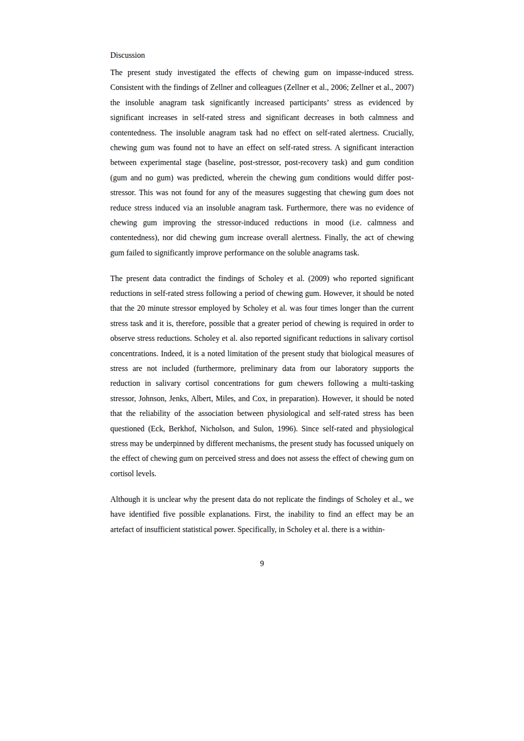Discussion
The present study investigated the effects of chewing gum on impasse-induced stress. Consistent with the findings of Zellner and colleagues (Zellner et al., 2006; Zellner et al., 2007) the insoluble anagram task significantly increased participants’ stress as evidenced by significant increases in self-rated stress and significant decreases in both calmness and contentedness. The insoluble anagram task had no effect on self-rated alertness. Crucially, chewing gum was found not to have an effect on self-rated stress. A significant interaction between experimental stage (baseline, post-stressor, post-recovery task) and gum condition (gum and no gum) was predicted, wherein the chewing gum conditions would differ post-stressor. This was not found for any of the measures suggesting that chewing gum does not reduce stress induced via an insoluble anagram task. Furthermore, there was no evidence of chewing gum improving the stressor-induced reductions in mood (i.e. calmness and contentedness), nor did chewing gum increase overall alertness. Finally, the act of chewing gum failed to significantly improve performance on the soluble anagrams task.
The present data contradict the findings of Scholey et al. (2009) who reported significant reductions in self-rated stress following a period of chewing gum. However, it should be noted that the 20 minute stressor employed by Scholey et al. was four times longer than the current stress task and it is, therefore, possible that a greater period of chewing is required in order to observe stress reductions. Scholey et al. also reported significant reductions in salivary cortisol concentrations. Indeed, it is a noted limitation of the present study that biological measures of stress are not included (furthermore, preliminary data from our laboratory supports the reduction in salivary cortisol concentrations for gum chewers following a multi-tasking stressor, Johnson, Jenks, Albert, Miles, and Cox, in preparation). However, it should be noted that the reliability of the association between physiological and self-rated stress has been questioned (Eck, Berkhof, Nicholson, and Sulon, 1996). Since self-rated and physiological stress may be underpinned by different mechanisms, the present study has focussed uniquely on the effect of chewing gum on perceived stress and does not assess the effect of chewing gum on cortisol levels.
Although it is unclear why the present data do not replicate the findings of Scholey et al., we have identified five possible explanations. First, the inability to find an effect may be an artefact of insufficient statistical power. Specifically, in Scholey et al. there is a within-
9